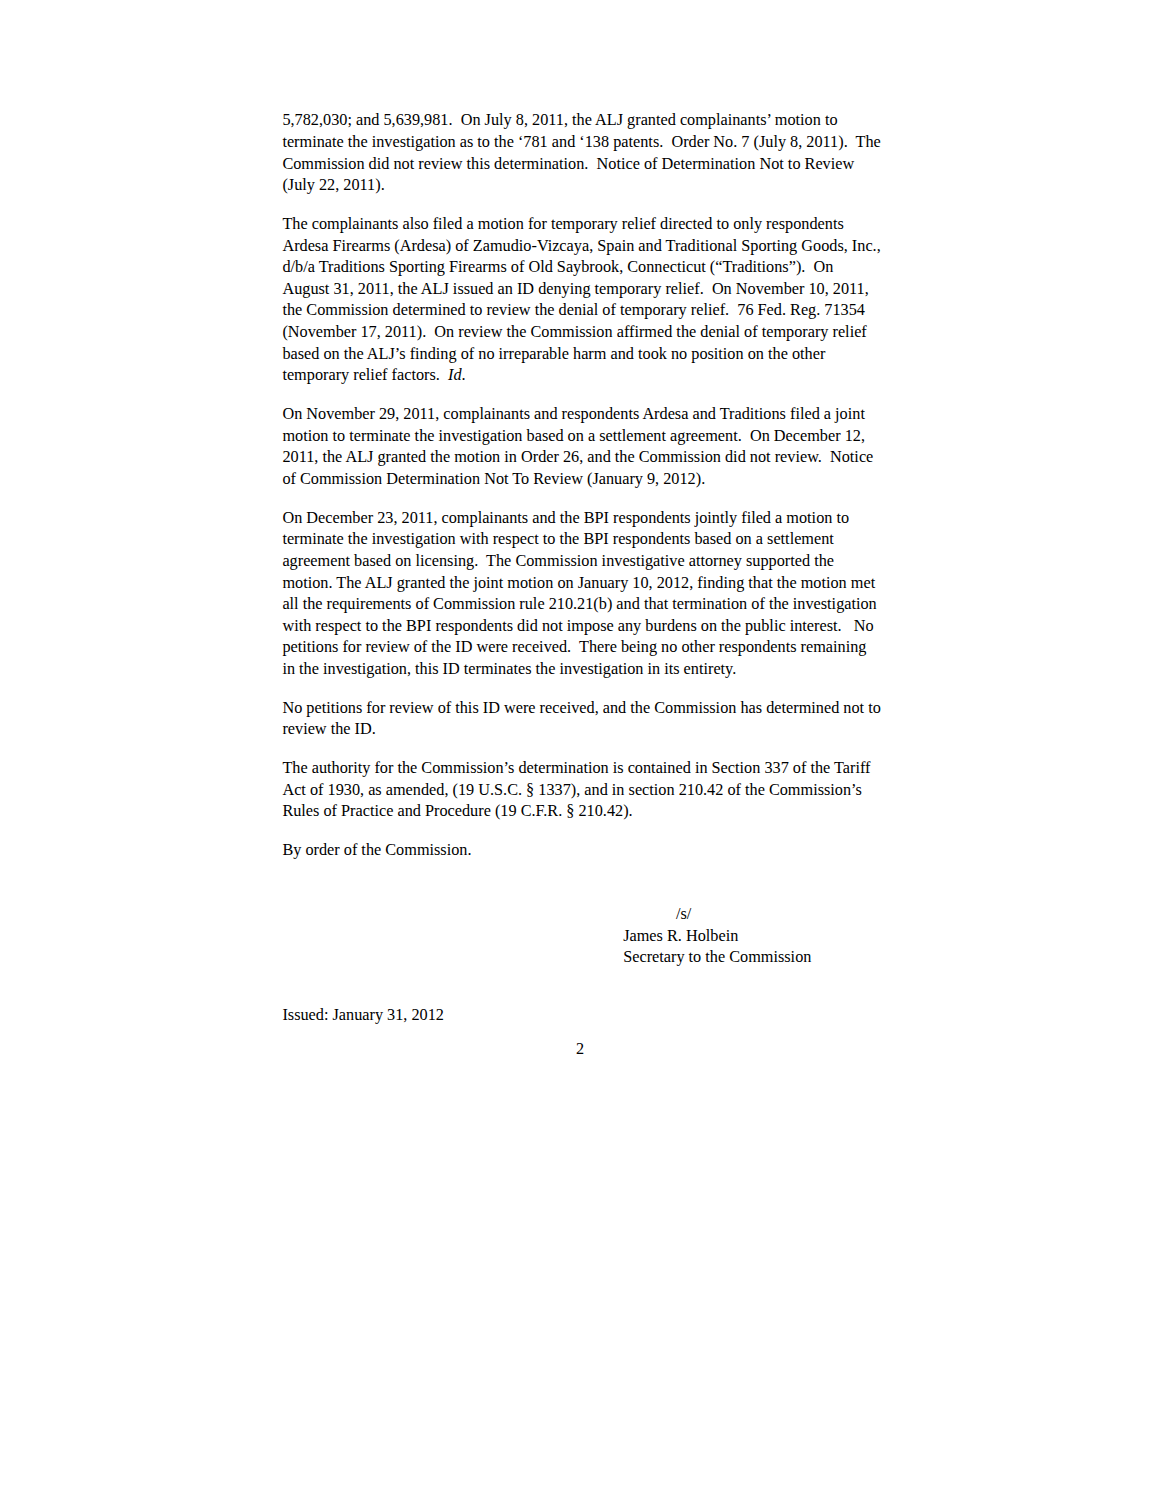5,782,030; and 5,639,981. On July 8, 2011, the ALJ granted complainants’ motion to terminate the investigation as to the ‘781 and ‘138 patents. Order No. 7 (July 8, 2011). The Commission did not review this determination. Notice of Determination Not to Review (July 22, 2011).
The complainants also filed a motion for temporary relief directed to only respondents Ardesa Firearms (Ardesa) of Zamudio-Vizcaya, Spain and Traditional Sporting Goods, Inc., d/b/a Traditions Sporting Firearms of Old Saybrook, Connecticut (“Traditions”). On August 31, 2011, the ALJ issued an ID denying temporary relief. On November 10, 2011, the Commission determined to review the denial of temporary relief. 76 Fed. Reg. 71354 (November 17, 2011). On review the Commission affirmed the denial of temporary relief based on the ALJ’s finding of no irreparable harm and took no position on the other temporary relief factors. Id.
On November 29, 2011, complainants and respondents Ardesa and Traditions filed a joint motion to terminate the investigation based on a settlement agreement. On December 12, 2011, the ALJ granted the motion in Order 26, and the Commission did not review. Notice of Commission Determination Not To Review (January 9, 2012).
On December 23, 2011, complainants and the BPI respondents jointly filed a motion to terminate the investigation with respect to the BPI respondents based on a settlement agreement based on licensing. The Commission investigative attorney supported the motion. The ALJ granted the joint motion on January 10, 2012, finding that the motion met all the requirements of Commission rule 210.21(b) and that termination of the investigation with respect to the BPI respondents did not impose any burdens on the public interest. No petitions for review of the ID were received. There being no other respondents remaining in the investigation, this ID terminates the investigation in its entirety.
No petitions for review of this ID were received, and the Commission has determined not to review the ID.
The authority for the Commission’s determination is contained in Section 337 of the Tariff Act of 1930, as amended, (19 U.S.C. § 1337), and in section 210.42 of the Commission’s Rules of Practice and Procedure (19 C.F.R. § 210.42).
By order of the Commission.
/s/
James R. Holbein
Secretary to the Commission
Issued: January 31, 2012
2